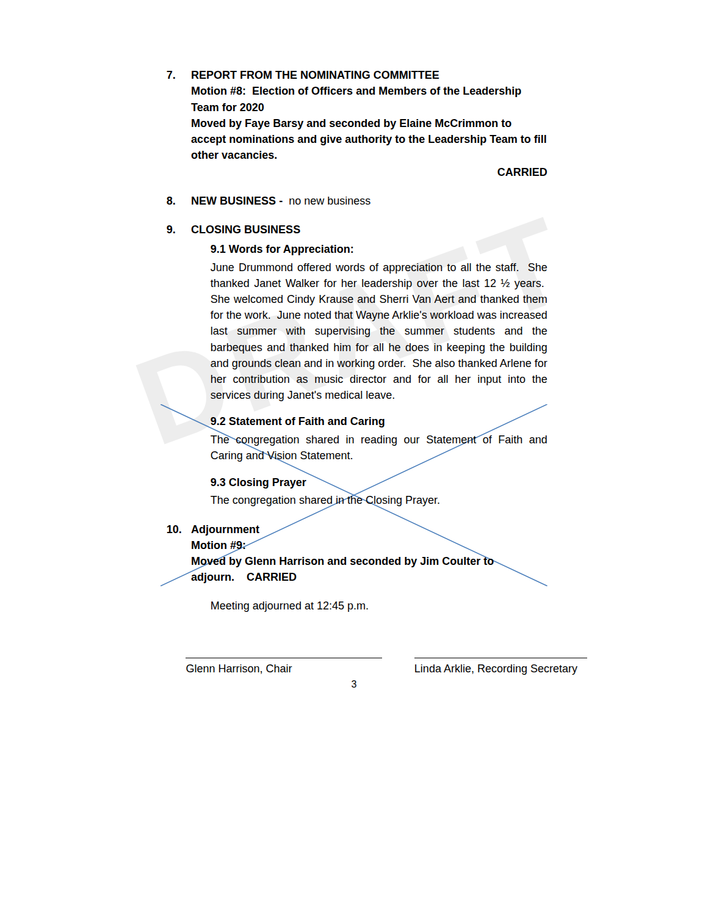DRAFT
7.
REPORT FROM THE NOMINATING COMMITTEE
Motion #8: Election of Officers and Members of the Leadership Team for 2020
Moved by Faye Barsy and seconded by Elaine McCrimmon to accept nominations and give authority to the Leadership Team to fill other vacancies.
CARRIED
8.
NEW BUSINESS - no new business
9.
CLOSING BUSINESS
9.1 Words for Appreciation:
June Drummond offered words of appreciation to all the staff. She thanked Janet Walker for her leadership over the last 12 ½ years. She welcomed Cindy Krause and Sherri Van Aert and thanked them for the work. June noted that Wayne Arklie's workload was increased last summer with supervising the summer students and the barbeques and thanked him for all he does in keeping the building and grounds clean and in working order. She also thanked Arlene for her contribution as music director and for all her input into the services during Janet's medical leave.
9.2 Statement of Faith and Caring
The congregation shared in reading our Statement of Faith and Caring and Vision Statement.
9.3 Closing Prayer
The congregation shared in the Closing Prayer.
10.
Adjournment
Motion #9:
Moved by Glenn Harrison and seconded by Jim Coulter to adjourn. CARRIED
Meeting adjourned at 12:45 p.m.
Glenn Harrison, Chair
Linda Arklie, Recording Secretary
3